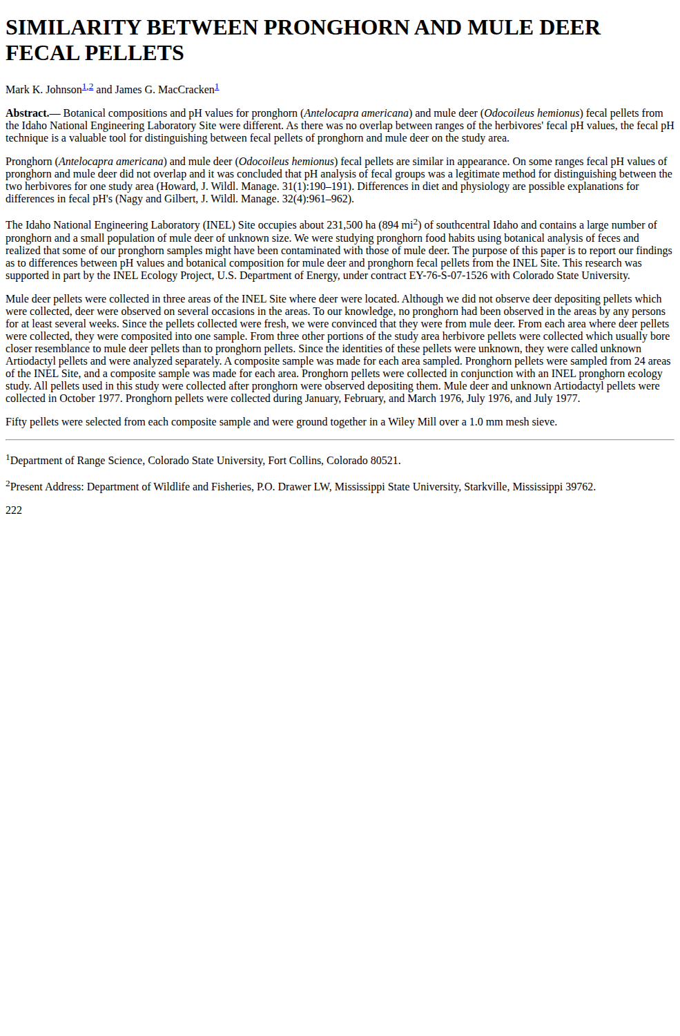SIMILARITY BETWEEN PRONGHORN AND MULE DEER FECAL PELLETS
Mark K. Johnson1,2 and James G. MacCracken1
Abstract.— Botanical compositions and pH values for pronghorn (Antelocapra americana) and mule deer (Odocoileus hemionus) fecal pellets from the Idaho National Engineering Laboratory Site were different. As there was no overlap between ranges of the herbivores' fecal pH values, the fecal pH technique is a valuable tool for distinguishing between fecal pellets of pronghorn and mule deer on the study area.
Pronghorn (Antelocapra americana) and mule deer (Odocoileus hemionus) fecal pellets are similar in appearance. On some ranges fecal pH values of pronghorn and mule deer did not overlap and it was concluded that pH analysis of fecal groups was a legitimate method for distinguishing between the two herbivores for one study area (Howard, J. Wildl. Manage. 31(1):190–191). Differences in diet and physiology are possible explanations for differences in fecal pH's (Nagy and Gilbert, J. Wildl. Manage. 32(4):961–962).
The Idaho National Engineering Laboratory (INEL) Site occupies about 231,500 ha (894 mi2) of southcentral Idaho and contains a large number of pronghorn and a small population of mule deer of unknown size. We were studying pronghorn food habits using botanical analysis of feces and realized that some of our pronghorn samples might have been contaminated with those of mule deer. The purpose of this paper is to report our findings as to differences between pH values and botanical composition for mule deer and pronghorn fecal pellets from the INEL Site. This research was supported in part by the INEL Ecology Project, U.S. Department of Energy, under contract EY-76-S-07-1526 with Colorado State University.
Mule deer pellets were collected in three areas of the INEL Site where deer were located. Although we did not observe deer depositing pellets which were collected, deer were observed on several occasions in the areas. To our knowledge, no pronghorn had been observed in the areas by any persons for at least several weeks. Since the pellets collected were fresh, we were convinced that they were from mule deer. From each area where deer pellets were collected, they were composited into one sample. From three other portions of the study area herbivore pellets were collected which usually bore closer resemblance to mule deer pellets than to pronghorn pellets. Since the identities of these pellets were unknown, they were called unknown Artiodactyl pellets and were analyzed separately. A composite sample was made for each area sampled. Pronghorn pellets were sampled from 24 areas of the INEL Site, and a composite sample was made for each area. Pronghorn pellets were collected in conjunction with an INEL pronghorn ecology study. All pellets used in this study were collected after pronghorn were observed depositing them. Mule deer and unknown Artiodactyl pellets were collected in October 1977. Pronghorn pellets were collected during January, February, and March 1976, July 1976, and July 1977.
Fifty pellets were selected from each composite sample and were ground together in a Wiley Mill over a 1.0 mm mesh sieve.
1Department of Range Science, Colorado State University, Fort Collins, Colorado 80521.
2Present Address: Department of Wildlife and Fisheries, P.O. Drawer LW, Mississippi State University, Starkville, Mississippi 39762.
222